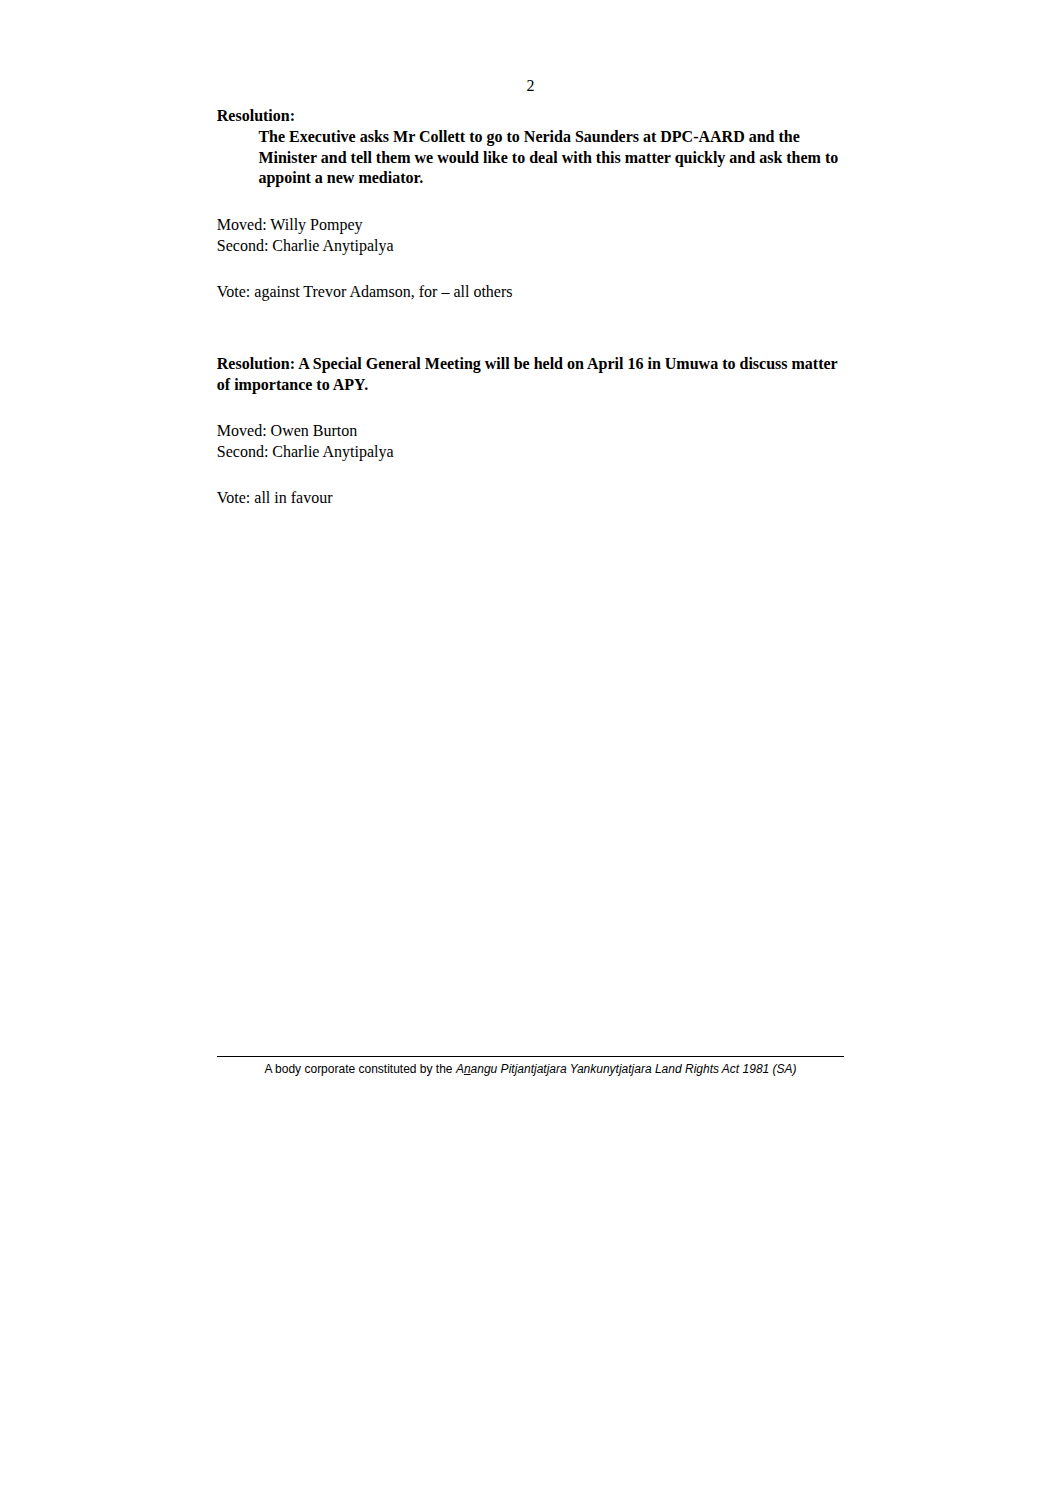2
Resolution:
The Executive asks Mr Collett to go to Nerida Saunders at DPC-AARD and the Minister and tell them we would like to deal with this matter quickly and ask them to appoint a new mediator.
Moved: Willy Pompey
Second: Charlie Anytipalya
Vote: against Trevor Adamson, for – all others
Resolution: A Special General Meeting will be held on April 16 in Umuwa to discuss matter of importance to APY.
Moved: Owen Burton
Second: Charlie Anytipalya
Vote: all in favour
A body corporate constituted by the Anangu Pitjantjatjara Yankunytjatjara Land Rights Act 1981 (SA)